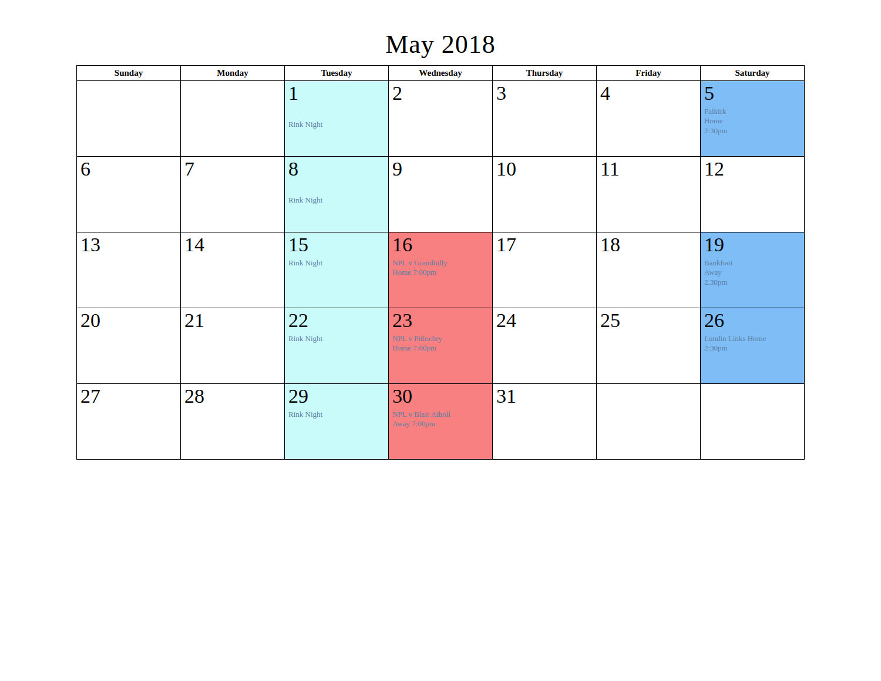May 2018
| Sunday | Monday | Tuesday | Wednesday | Thursday | Friday | Saturday |
| --- | --- | --- | --- | --- | --- | --- |
| | | 1 Rink Night | 2 | 3 | 4 | 5 Falkirk Home 2:30pm |
| 6 | 7 | 8 Rink Night | 9 | 10 | 11 | 12 |
| 13 | 14 | 15 Rink Night | 16 NPL v Grandtully Home 7:00pm | 17 | 18 | 19 Bankfoot Away 2.30pm |
| 20 | 21 | 22 Rink Night | 23 NPL v Pitlochry Home 7:00pm | 24 | 25 | 26 Lundin Links Home 2:30pm |
| 27 | 28 | 29 Rink Night | 30 NPL v Blair Atholl Away 7:00pm | 31 | | |